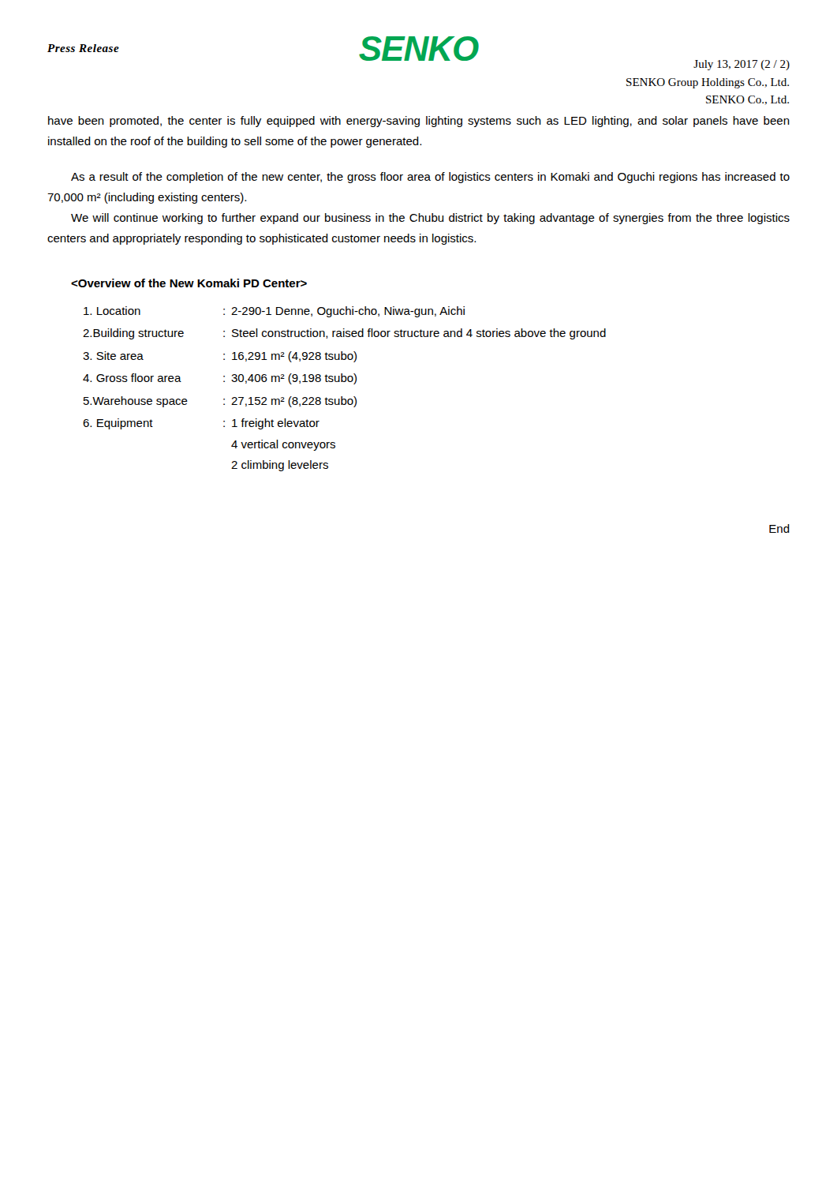Press Release
SENKO
July 13, 2017 (2 / 2)
SENKO Group Holdings Co., Ltd.
SENKO Co., Ltd.
have been promoted, the center is fully equipped with energy-saving lighting systems such as LED lighting, and solar panels have been installed on the roof of the building to sell some of the power generated.
As a result of the completion of the new center, the gross floor area of logistics centers in Komaki and Oguchi regions has increased to 70,000 m² (including existing centers).
We will continue working to further expand our business in the Chubu district by taking advantage of synergies from the three logistics centers and appropriately responding to sophisticated customer needs in logistics.
<Overview of the New Komaki PD Center>
| 1. Location | : | 2-290-1 Denne, Oguchi-cho, Niwa-gun, Aichi |
| 2.Building structure | : | Steel construction, raised floor structure and 4 stories above the ground |
| 3. Site area | : | 16,291 m² (4,928 tsubo) |
| 4. Gross floor area | : | 30,406 m² (9,198 tsubo) |
| 5.Warehouse space | : | 27,152 m² (8,228 tsubo) |
| 6. Equipment | : | 1 freight elevator 4 vertical conveyors 2 climbing levelers |
End